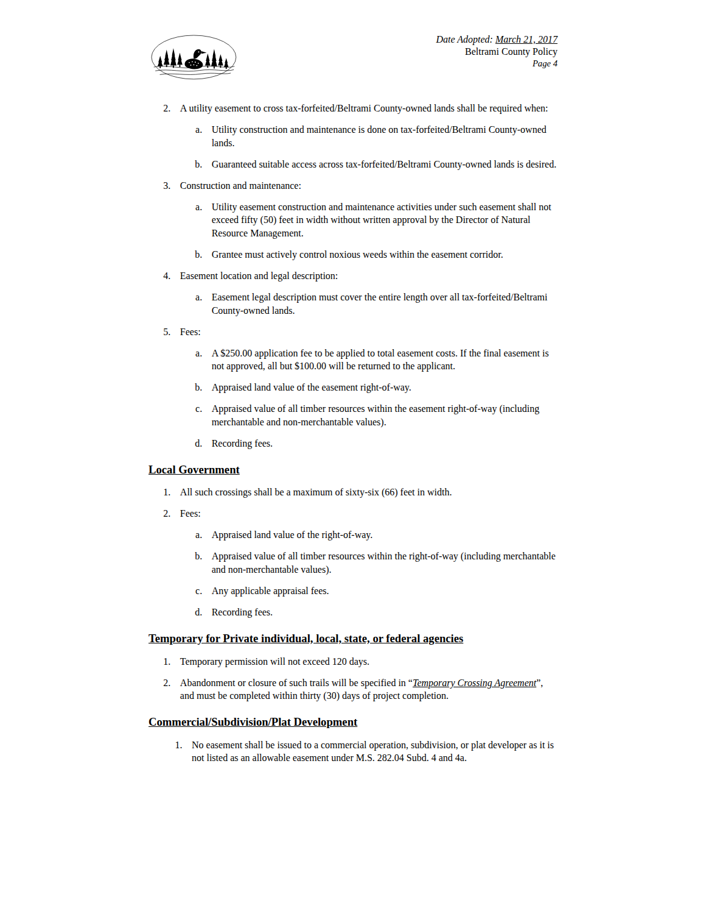Date Adopted: March 21, 2017
Beltrami County Policy
Page 4
A utility easement to cross tax-forfeited/Beltrami County-owned lands shall be required when:
Utility construction and maintenance is done on tax-forfeited/Beltrami County-owned lands.
Guaranteed suitable access across tax-forfeited/Beltrami County-owned lands is desired.
Construction and maintenance:
Utility easement construction and maintenance activities under such easement shall not exceed fifty (50) feet in width without written approval by the Director of Natural Resource Management.
Grantee must actively control noxious weeds within the easement corridor.
Easement location and legal description:
Easement legal description must cover the entire length over all tax-forfeited/Beltrami County-owned lands.
Fees:
A $250.00 application fee to be applied to total easement costs. If the final easement is not approved, all but $100.00 will be returned to the applicant.
Appraised land value of the easement right-of-way.
Appraised value of all timber resources within the easement right-of-way (including merchantable and non-merchantable values).
Recording fees.
Local Government
All such crossings shall be a maximum of sixty-six (66) feet in width.
Fees:
Appraised land value of the right-of-way.
Appraised value of all timber resources within the right-of-way (including merchantable and non-merchantable values).
Any applicable appraisal fees.
Recording fees.
Temporary for Private individual, local, state, or federal agencies
Temporary permission will not exceed 120 days.
Abandonment or closure of such trails will be specified in “Temporary Crossing Agreement”, and must be completed within thirty (30) days of project completion.
Commercial/Subdivision/Plat Development
No easement shall be issued to a commercial operation, subdivision, or plat developer as it is not listed as an allowable easement under M.S. 282.04 Subd. 4 and 4a.